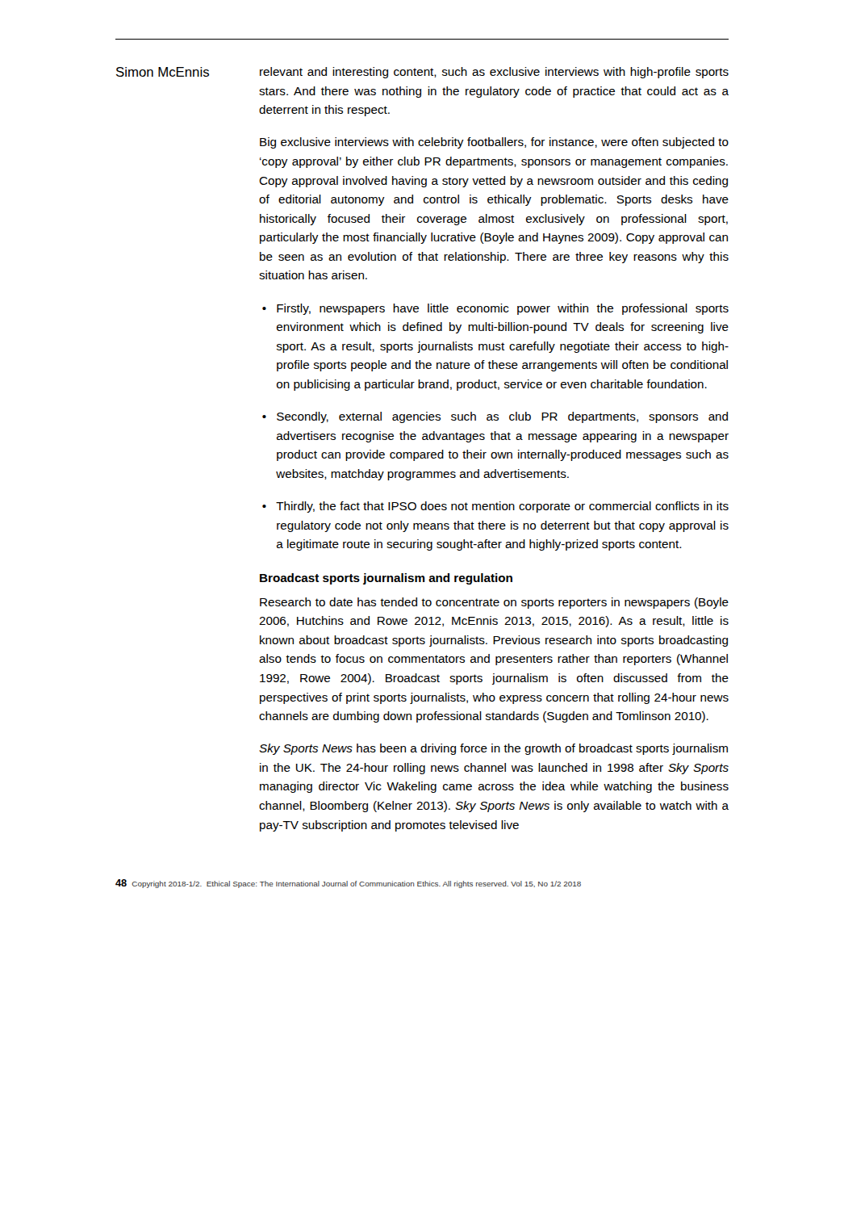Simon McEnnis
relevant and interesting content, such as exclusive interviews with high-profile sports stars. And there was nothing in the regulatory code of practice that could act as a deterrent in this respect.
Big exclusive interviews with celebrity footballers, for instance, were often subjected to ‘copy approval’ by either club PR departments, sponsors or management companies. Copy approval involved having a story vetted by a newsroom outsider and this ceding of editorial autonomy and control is ethically problematic. Sports desks have historically focused their coverage almost exclusively on professional sport, particularly the most financially lucrative (Boyle and Haynes 2009). Copy approval can be seen as an evolution of that relationship. There are three key reasons why this situation has arisen.
Firstly, newspapers have little economic power within the professional sports environment which is defined by multi-billion-pound TV deals for screening live sport. As a result, sports journalists must carefully negotiate their access to high-profile sports people and the nature of these arrangements will often be conditional on publicising a particular brand, product, service or even charitable foundation.
Secondly, external agencies such as club PR departments, sponsors and advertisers recognise the advantages that a message appearing in a newspaper product can provide compared to their own internally-produced messages such as websites, matchday programmes and advertisements.
Thirdly, the fact that IPSO does not mention corporate or commercial conflicts in its regulatory code not only means that there is no deterrent but that copy approval is a legitimate route in securing sought-after and highly-prized sports content.
Broadcast sports journalism and regulation
Research to date has tended to concentrate on sports reporters in newspapers (Boyle 2006, Hutchins and Rowe 2012, McEnnis 2013, 2015, 2016). As a result, little is known about broadcast sports journalists. Previous research into sports broadcasting also tends to focus on commentators and presenters rather than reporters (Whannel 1992, Rowe 2004). Broadcast sports journalism is often discussed from the perspectives of print sports journalists, who express concern that rolling 24-hour news channels are dumbing down professional standards (Sugden and Tomlinson 2010).
Sky Sports News has been a driving force in the growth of broadcast sports journalism in the UK. The 24-hour rolling news channel was launched in 1998 after Sky Sports managing director Vic Wakeling came across the idea while watching the business channel, Bloomberg (Kelner 2013). Sky Sports News is only available to watch with a pay-TV subscription and promotes televised live
48 Copyright 2018-1/2. Ethical Space: The International Journal of Communication Ethics. All rights reserved. Vol 15, No 1/2 2018